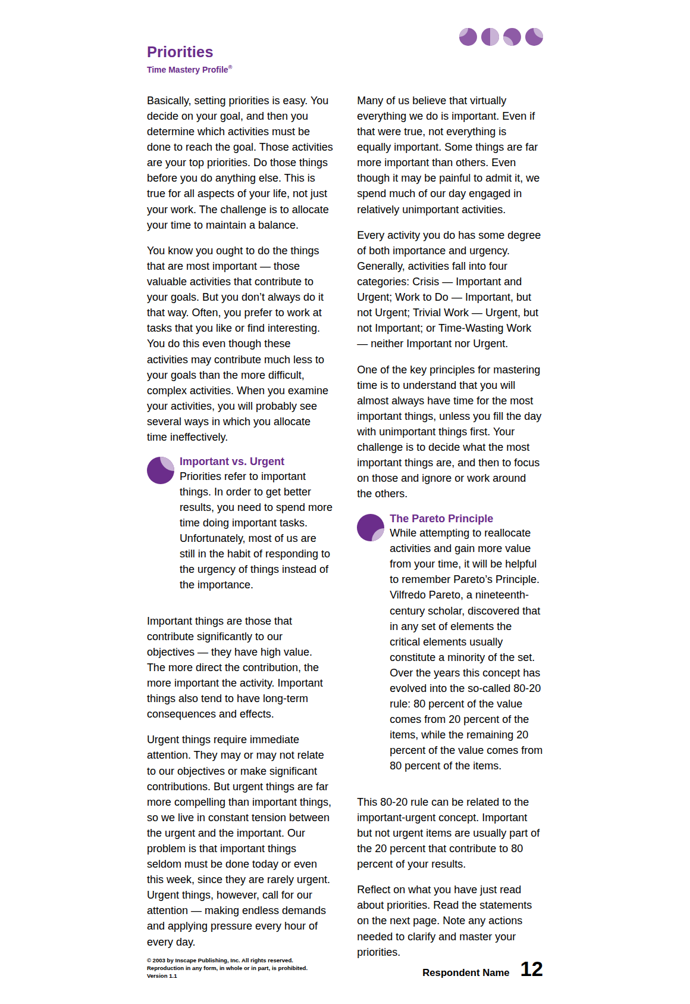Priorities
Time Mastery Profile®
Basically, setting priorities is easy. You decide on your goal, and then you determine which activities must be done to reach the goal. Those activities are your top priorities. Do those things before you do anything else. This is true for all aspects of your life, not just your work. The challenge is to allocate your time to maintain a balance.
You know you ought to do the things that are most important — those valuable activities that contribute to your goals. But you don’t always do it that way. Often, you prefer to work at tasks that you like or find interesting. You do this even though these activities may contribute much less to your goals than the more difficult, complex activities. When you examine your activities, you will probably see several ways in which you allocate time ineffectively.
Important vs. Urgent
Priorities refer to important things. In order to get better results, you need to spend more time doing important tasks. Unfortunately, most of us are still in the habit of responding to the urgency of things instead of the importance.
Important things are those that contribute significantly to our objectives — they have high value. The more direct the contribution, the more important the activity. Important things also tend to have long-term consequences and effects.
Urgent things require immediate attention. They may or may not relate to our objectives or make significant contributions. But urgent things are far more compelling than important things, so we live in constant tension between the urgent and the important. Our problem is that important things seldom must be done today or even this week, since they are rarely urgent. Urgent things, however, call for our attention — making endless demands and applying pressure every hour of every day.
Many of us believe that virtually everything we do is important. Even if that were true, not everything is equally important. Some things are far more important than others. Even though it may be painful to admit it, we spend much of our day engaged in relatively unimportant activities.
Every activity you do has some degree of both importance and urgency. Generally, activities fall into four categories: Crisis — Important and Urgent; Work to Do — Important, but not Urgent; Trivial Work — Urgent, but not Important; or Time-Wasting Work — neither Important nor Urgent.
One of the key principles for mastering time is to understand that you will almost always have time for the most important things, unless you fill the day with unimportant things first. Your challenge is to decide what the most important things are, and then to focus on those and ignore or work around the others.
The Pareto Principle
While attempting to reallocate activities and gain more value from your time, it will be helpful to remember Pareto’s Principle. Vilfredo Pareto, a nineteenth-century scholar, discovered that in any set of elements the critical elements usually constitute a minority of the set. Over the years this concept has evolved into the so-called 80-20 rule: 80 percent of the value comes from 20 percent of the items, while the remaining 20 percent of the value comes from 80 percent of the items.
This 80-20 rule can be related to the important-urgent concept. Important but not urgent items are usually part of the 20 percent that contribute to 80 percent of your results.
Reflect on what you have just read about priorities. Read the statements on the next page. Note any actions needed to clarify and master your priorities.
© 2003 by Inscape Publishing, Inc. All rights reserved.
Reproduction in any form, in whole or in part, is prohibited.
Version 1.1
Respondent Name 12